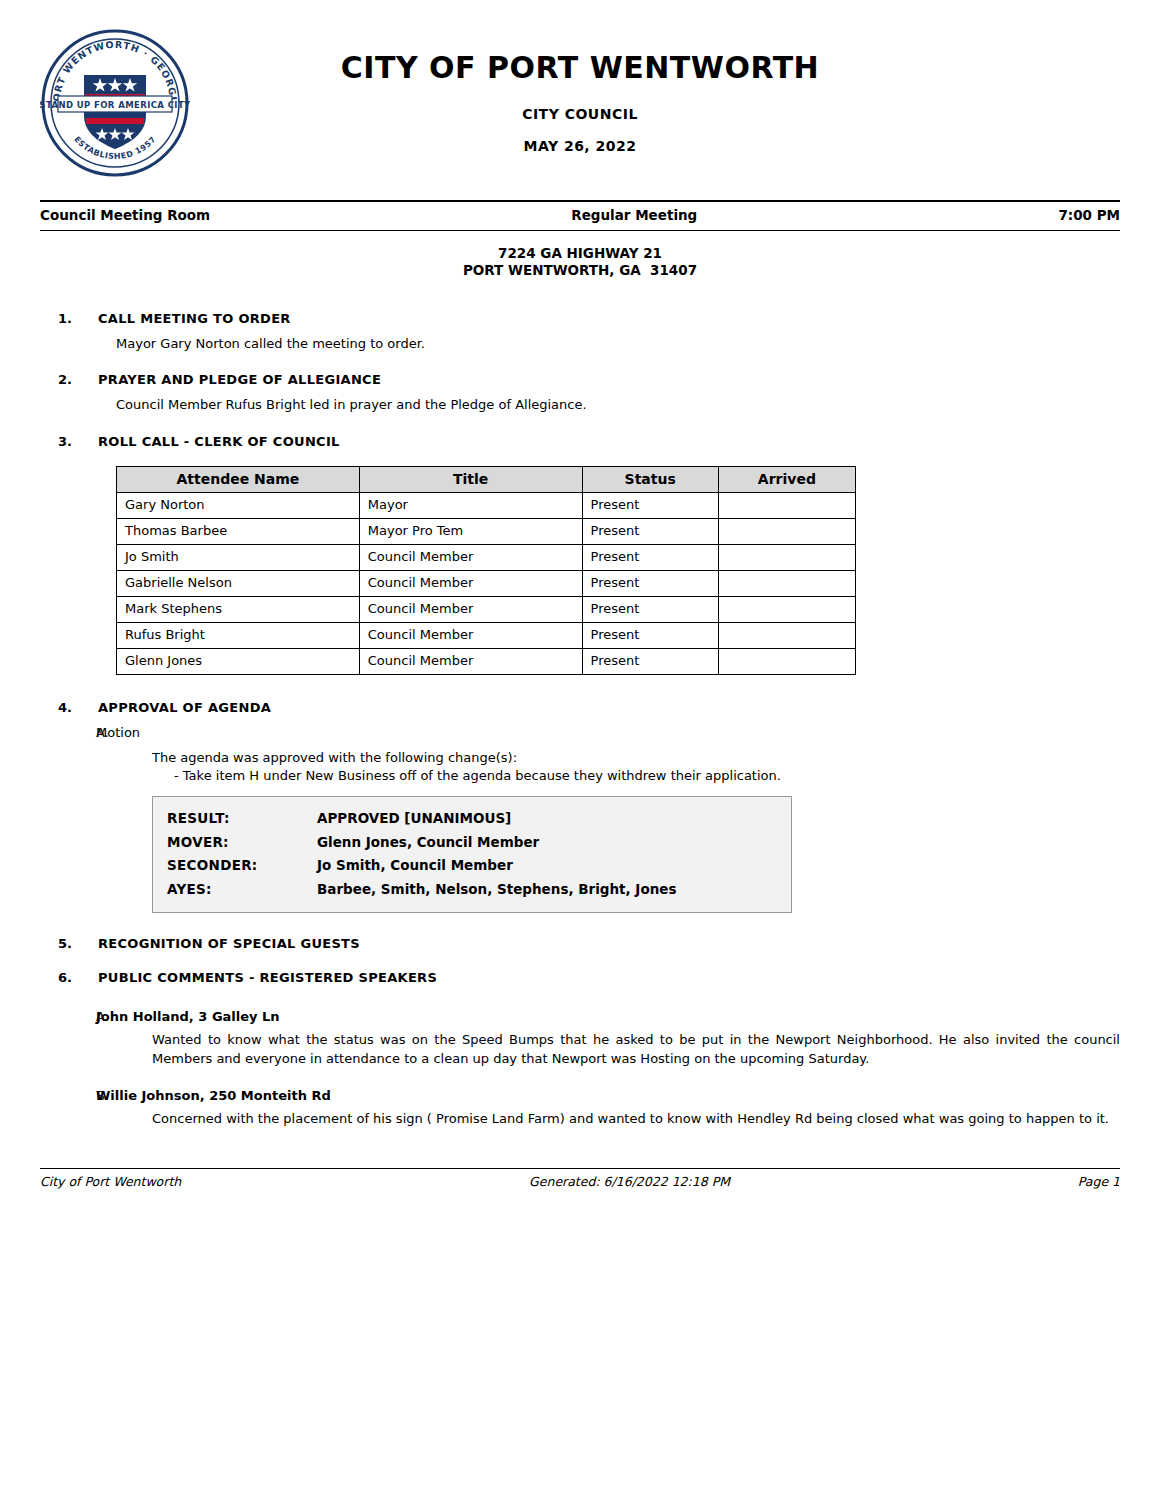City of Port Wentworth, Georgia — Stand Up For America City, Established 1957 PORT WENTWORTH · GEORGIA ESTABLISHED 1957 STAND UP FOR AMERICA CITY
CITY OF PORT WENTWORTH
CITY COUNCIL
MAY 26, 2022
Council Meeting Room
Regular Meeting
7:00 PM
7224 GA HIGHWAY 21
PORT WENTWORTH, GA 31407
1.
CALL MEETING TO ORDER
Mayor Gary Norton called the meeting to order.
2.
PRAYER AND PLEDGE OF ALLEGIANCE
Council Member Rufus Bright led in prayer and the Pledge of Allegiance.
3.
ROLL CALL - CLERK OF COUNCIL
| Attendee Name | Title | Status | Arrived |
| --- | --- | --- | --- |
| Gary Norton | Mayor | Present | |
| Thomas Barbee | Mayor Pro Tem | Present | |
| Jo Smith | Council Member | Present | |
| Gabrielle Nelson | Council Member | Present | |
| Mark Stephens | Council Member | Present | |
| Rufus Bright | Council Member | Present | |
| Glenn Jones | Council Member | Present | |
4.
APPROVAL OF AGENDA
A.
Motion
The agenda was approved with the following change(s):
- Take item H under New Business off of the agenda because they withdrew their application.
| RESULT: | APPROVED [UNANIMOUS] |
| MOVER: | Glenn Jones, Council Member |
| SECONDER: | Jo Smith, Council Member |
| AYES: | Barbee, Smith, Nelson, Stephens, Bright, Jones |
5.
RECOGNITION OF SPECIAL GUESTS
6.
PUBLIC COMMENTS - REGISTERED SPEAKERS
A.
John Holland, 3 Galley Ln
Wanted to know what the status was on the Speed Bumps that he asked to be put in the Newport Neighborhood. He also invited the council Members and everyone in attendance to a clean up day that Newport was Hosting on the upcoming Saturday.
B.
Willie Johnson, 250 Monteith Rd
Concerned with the placement of his sign ( Promise Land Farm) and wanted to know with Hendley Rd being closed what was going to happen to it.
City of Port Wentworth
Generated: 6/16/2022 12:18 PM
Page 1